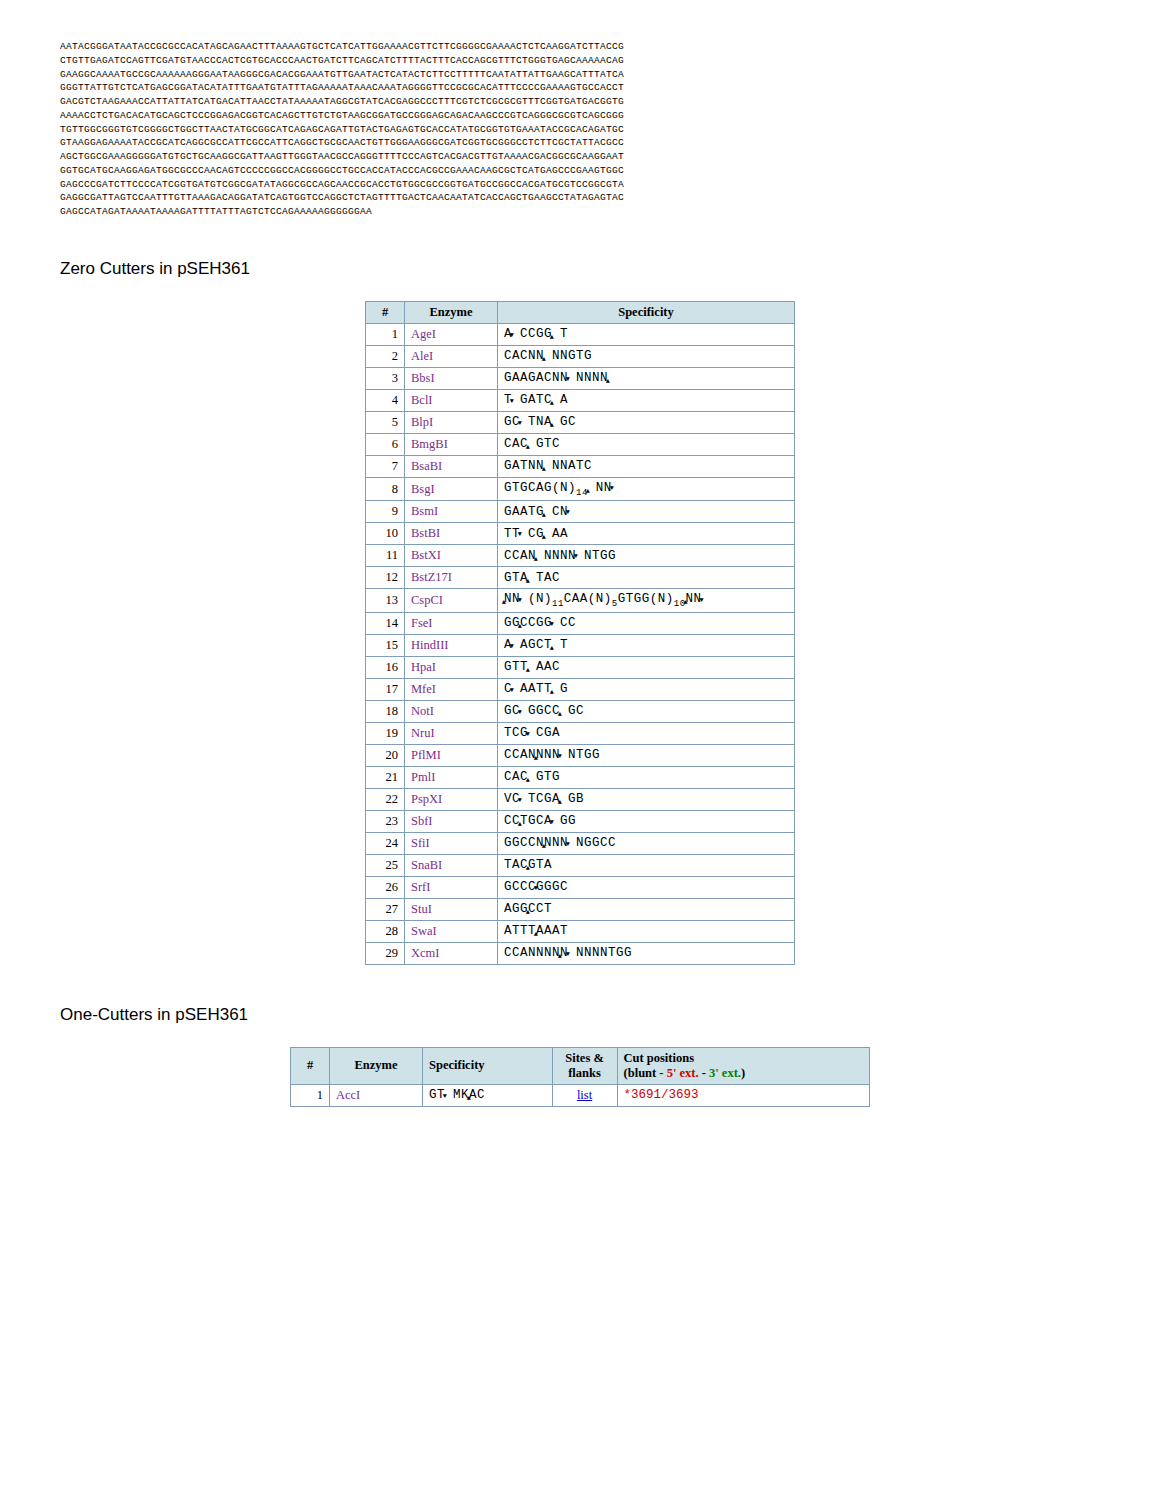AATACGGGATAATACCGCGCCACATAGCAGAACTTTAAAAGTGCTCATCATTGGAAAACGTTCTTCGGGGCGAAAACTCTCAAGGATCTTACCG
CTGTTGAGATCCAGTTCGATGTAACCCACTCGTGCACCCAACTGATCTTCAGCATCTTTTACTTTCACCAGCGTTTCTGGGTGAGCAAAAACAG
GAAGGCAAAATGCCGCAAAAAAGGGAATAAGGGCGACACGGAAATGTTGAATACTCATACTCTTCCTTTTTCAATATTATTGAAGCATTTATCA
GGGTTATTGTCTCATGAGCGGATACATATTTGAATGTATTTAGAAAAATAAACAAATAGGGGTTCCGCGCACATTTCCCCGAAAAGTGCCACCT
GACGTCTAAGAAACCATTATTATCATGACATTAACCTATAAAAATAGGCGTATCACGAGGCCCTTTCGTCTCGCGCGTTTCGGTGATGACGGTG
AAAACCTCTGACACATGCAGCTCCCGGAGACGGTCACAGCTTGTCTGTAAGCGGATGCCGGGAGCAGACAAGCCCGTCAGGGCGCGTCAGCGGG
TGTTGGCGGGTGTCGGGGCTGGCTTAACTATGCGGCATCAGAGCAGATTGTACTGAGAGTGCACCATATGCGGTGTGAAATACCGCACAGATGC
GTAAGGAGAAAATACCGCATCAGGCGCCATTCGCCATTCAGGCTGCGCAACTGTTGGGAAGGGCGATCGGTGCGGGCCTCTTCGCTATTACGCC
AGCTGGCGAAAGGGGGATGTGCTGCAAGGCGATTAAGTTGGGTAACGCCAGGGTTTTCCCAGTCACGACGTTGTAAAACGACGGCGCAAGGAAT
GGTGCATGCAAGGAGATGGCGCCCAACAGTCCCCCGGCCACGGGGCCTGCCACCATACCCACGCCGAAACAAGCGCTCATGAGCCCGAAGTGGC
GAGCCCGATCTTCCCCATCGGTGATGTCGGCGATATAGGCGCCAGCAACCGCACCTGTGGCGCCGGTGATGCCGGCCACGATGCGTCCGGCGTA
GAGGCGATTAGTCCAATTTGTTAAAGACAGGATATCAGTGGTCCAGGCTCTAGTTTTGACTCAACAATATCACCAGCTGAAGCCTATAGAGTAC
GAGCCATAGATAAAATAAAAGATTTTATTTAGTCTCCAGAAAAAGGGGGGAA
Zero Cutters in pSEH361
| # | Enzyme | Specificity |
| --- | --- | --- |
| 1 | AgeI | A CCGG T |
| 2 | AleI | CACNN NNGTG |
| 3 | BbsI | GAAGACNN NNNN |
| 4 | BclI | T GATC A |
| 5 | BlpI | GC TNA GC |
| 6 | BmgBI | CAC GTC |
| 7 | BsaBI | GATNN NNATC |
| 8 | BsgI | GTGCAG(N) 14 NN |
| 9 | BsmI | GAATG CN |
| 10 | BstBI | TT CG AA |
| 11 | BstXI | CCAN NNNN NTGG |
| 12 | BstZ17I | GTA TAC |
| 13 | CspCI | NN (N) 11 CAA(N) 5 GTGG(N) 10 NN |
| 14 | FseI | GG CCGG CC |
| 15 | HindIII | A AGCT T |
| 16 | HpaI | GTT AAC |
| 17 | MfeI | C AATT G |
| 18 | NotI | GC GGCC GC |
| 19 | NruI | TCG CGA |
| 20 | PflMI | CCAN NNN NTGG |
| 21 | PmlI | CAC GTG |
| 22 | PspXI | VC TCGA GB |
| 23 | SbfI | CC TGCA GG |
| 24 | SfiI | GGCCN NNN NGGCC |
| 25 | SnaBI | TAC GTA |
| 26 | SrfI | GCCC GGGC |
| 27 | StuI | AGG CCT |
| 28 | SwaI | ATTT AAAT |
| 29 | XcmI | CCANNNN N NNNNTGG |
One-Cutters in pSEH361
| # | Enzyme | Specificity | Sites & flanks | Cut positions ( blunt - 5' ext. - 3' ext. ) |
| --- | --- | --- | --- | --- |
| 1 | AccI | GT MK AC | list | *3691/3693 |